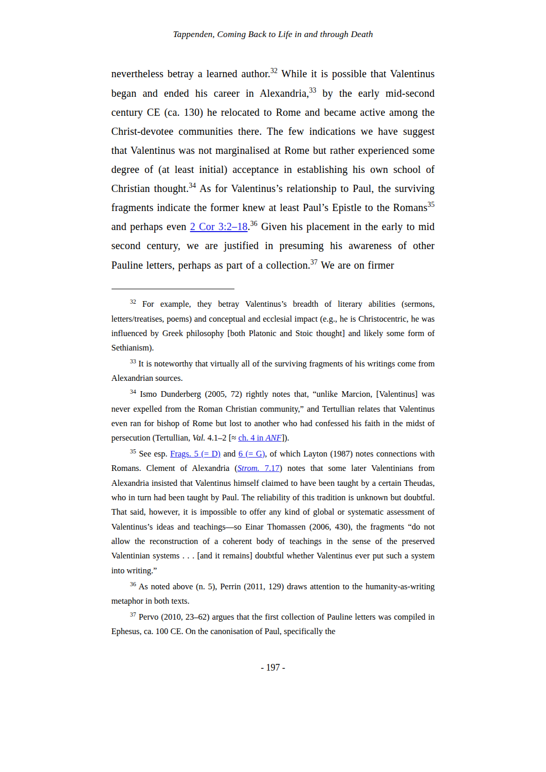Tappenden, Coming Back to Life in and through Death
nevertheless betray a learned author.32 While it is possible that Valentinus began and ended his career in Alexandria,33 by the early mid-second century CE (ca. 130) he relocated to Rome and became active among the Christ-devotee communities there. The few indications we have suggest that Valentinus was not marginalised at Rome but rather experienced some degree of (at least initial) acceptance in establishing his own school of Christian thought.34 As for Valentinus’s relationship to Paul, the surviving fragments indicate the former knew at least Paul’s Epistle to the Romans35 and perhaps even 2 Cor 3:2–18.36 Given his placement in the early to mid second century, we are justified in presuming his awareness of other Pauline letters, perhaps as part of a collection.37 We are on firmer
32 For example, they betray Valentinus’s breadth of literary abilities (sermons, letters/treatises, poems) and conceptual and ecclesial impact (e.g., he is Christocentric, he was influenced by Greek philosophy [both Platonic and Stoic thought] and likely some form of Sethianism).
33 It is noteworthy that virtually all of the surviving fragments of his writings come from Alexandrian sources.
34 Ismo Dunderberg (2005, 72) rightly notes that, “unlike Marcion, [Valentinus] was never expelled from the Roman Christian community,” and Tertullian relates that Valentinus even ran for bishop of Rome but lost to another who had confessed his faith in the midst of persecution (Tertullian, Val. 4.1–2 [≈ ch. 4 in ANF]).
35 See esp. Frags. 5 (= D) and 6 (= G), of which Layton (1987) notes connections with Romans. Clement of Alexandria (Strom. 7.17) notes that some later Valentinians from Alexandria insisted that Valentinus himself claimed to have been taught by a certain Theudas, who in turn had been taught by Paul. The reliability of this tradition is unknown but doubtful. That said, however, it is impossible to offer any kind of global or systematic assessment of Valentinus’s ideas and teachings—so Einar Thomassen (2006, 430), the fragments “do not allow the reconstruction of a coherent body of teachings in the sense of the preserved Valentinian systems . . . [and it remains] doubtful whether Valentinus ever put such a system into writing.”
36 As noted above (n. 5), Perrin (2011, 129) draws attention to the humanity-as-writing metaphor in both texts.
37 Pervo (2010, 23–62) argues that the first collection of Pauline letters was compiled in Ephesus, ca. 100 CE. On the canonisation of Paul, specifically the
- 197 -